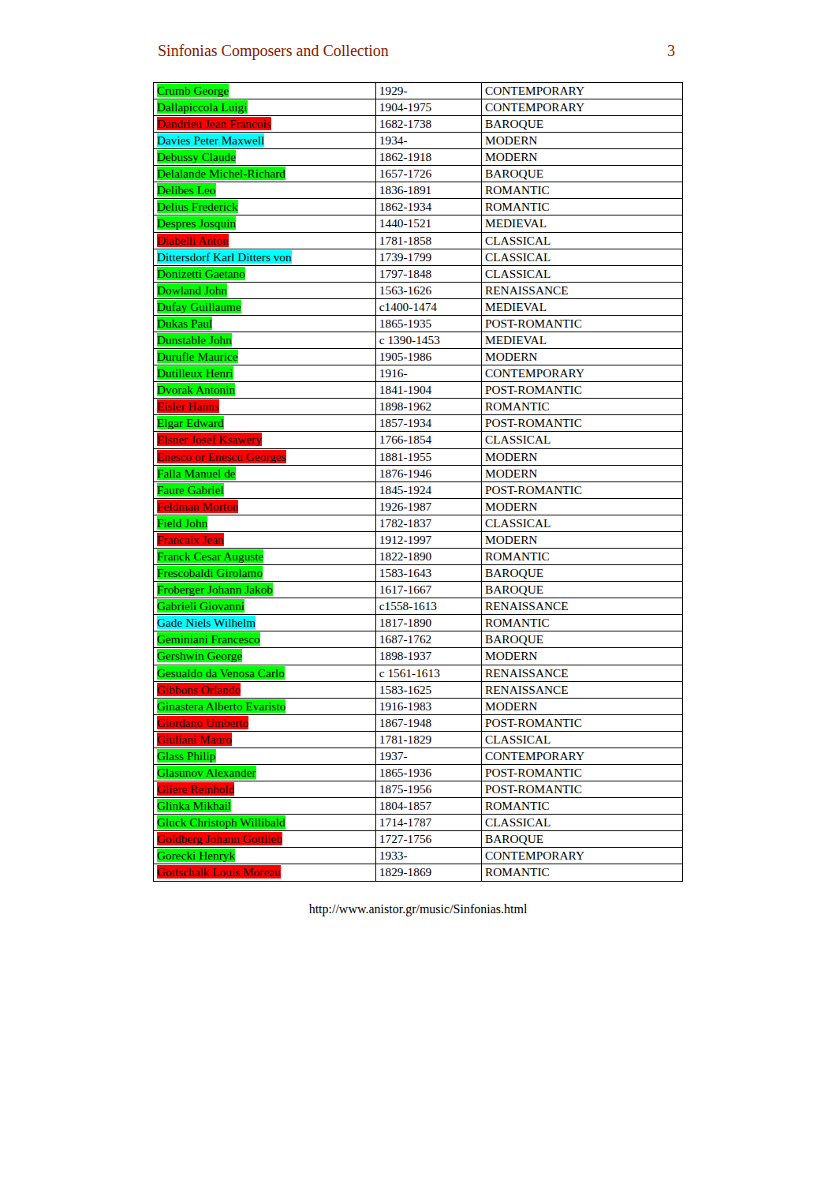Sinfonias Composers and Collection 3
| Crumb George | 1929- | CONTEMPORARY |
| Dallapiccola Luigi | 1904-1975 | CONTEMPORARY |
| Dandrieu Jean Francois | 1682-1738 | BAROQUE |
| Davies Peter Maxwell | 1934- | MODERN |
| Debussy Claude | 1862-1918 | MODERN |
| Delalande Michel-Richard | 1657-1726 | BAROQUE |
| Delibes Leo | 1836-1891 | ROMANTIC |
| Delius Frederick | 1862-1934 | ROMANTIC |
| Despres Josquin | 1440-1521 | MEDIEVAL |
| Diabelli Anton | 1781-1858 | CLASSICAL |
| Dittersdorf Karl Ditters von | 1739-1799 | CLASSICAL |
| Donizetti Gaetano | 1797-1848 | CLASSICAL |
| Dowland John | 1563-1626 | RENAISSANCE |
| Dufay Guillaume | c1400-1474 | MEDIEVAL |
| Dukas Paul | 1865-1935 | POST-ROMANTIC |
| Dunstable John | c 1390-1453 | MEDIEVAL |
| Durufle Maurice | 1905-1986 | MODERN |
| Dutilleux Henri | 1916- | CONTEMPORARY |
| Dvorak Antonin | 1841-1904 | POST-ROMANTIC |
| Eisler Hanns | 1898-1962 | ROMANTIC |
| Elgar Edward | 1857-1934 | POST-ROMANTIC |
| Elsner Josef Ksawery | 1766-1854 | CLASSICAL |
| Enesco or Enescu Georges | 1881-1955 | MODERN |
| Falla Manuel de | 1876-1946 | MODERN |
| Faure Gabriel | 1845-1924 | POST-ROMANTIC |
| Feldman Morton | 1926-1987 | MODERN |
| Field John | 1782-1837 | CLASSICAL |
| Francaix Jean | 1912-1997 | MODERN |
| Franck Cesar Auguste | 1822-1890 | ROMANTIC |
| Frescobaldi Girolamo | 1583-1643 | BAROQUE |
| Froberger Johann Jakob | 1617-1667 | BAROQUE |
| Gabrieli Giovanni | c1558-1613 | RENAISSANCE |
| Gade Niels Wilhelm | 1817-1890 | ROMANTIC |
| Geminiani Francesco | 1687-1762 | BAROQUE |
| Gershwin George | 1898-1937 | MODERN |
| Gesualdo da Venosa Carlo | c 1561-1613 | RENAISSANCE |
| Gibbons Orlando | 1583-1625 | RENAISSANCE |
| Ginastera Alberto Evaristo | 1916-1983 | MODERN |
| Giordano Umberto | 1867-1948 | POST-ROMANTIC |
| Giuliani Mauro | 1781-1829 | CLASSICAL |
| Glass Philip | 1937- | CONTEMPORARY |
| Glasunov Alexander | 1865-1936 | POST-ROMANTIC |
| Gliere Reinhold | 1875-1956 | POST-ROMANTIC |
| Glinka Mikhail | 1804-1857 | ROMANTIC |
| Gluck Christoph Willibald | 1714-1787 | CLASSICAL |
| Goldberg Johann Gottlieb | 1727-1756 | BAROQUE |
| Gorecki Henryk | 1933- | CONTEMPORARY |
| Gottschalk Louis Moreau | 1829-1869 | ROMANTIC |
http://www.anistor.gr/music/Sinfonias.html